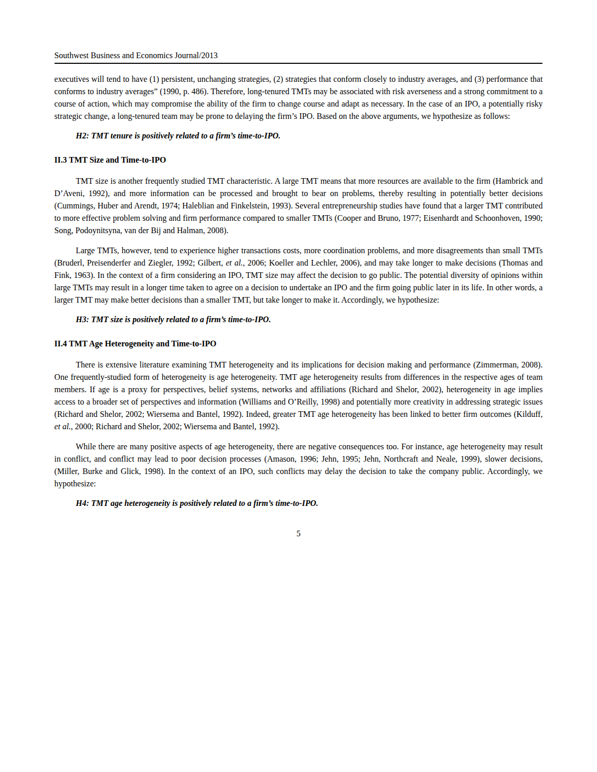Southwest Business and Economics Journal/2013
executives will tend to have (1) persistent, unchanging strategies, (2) strategies that conform closely to industry averages, and (3) performance that conforms to industry averages” (1990, p. 486). Therefore, long-tenured TMTs may be associated with risk averseness and a strong commitment to a course of action, which may compromise the ability of the firm to change course and adapt as necessary. In the case of an IPO, a potentially risky strategic change, a long-tenured team may be prone to delaying the firm’s IPO. Based on the above arguments, we hypothesize as follows:
H2: TMT tenure is positively related to a firm’s time-to-IPO.
II.3 TMT Size and Time-to-IPO
TMT size is another frequently studied TMT characteristic. A large TMT means that more resources are available to the firm (Hambrick and D’Aveni, 1992), and more information can be processed and brought to bear on problems, thereby resulting in potentially better decisions (Cummings, Huber and Arendt, 1974; Haleblian and Finkelstein, 1993). Several entrepreneurship studies have found that a larger TMT contributed to more effective problem solving and firm performance compared to smaller TMTs (Cooper and Bruno, 1977; Eisenhardt and Schoonhoven, 1990; Song, Podoynitsyna, van der Bij and Halman, 2008).
Large TMTs, however, tend to experience higher transactions costs, more coordination problems, and more disagreements than small TMTs (Bruderl, Preisenderfer and Ziegler, 1992; Gilbert, et al., 2006; Koeller and Lechler, 2006), and may take longer to make decisions (Thomas and Fink, 1963). In the context of a firm considering an IPO, TMT size may affect the decision to go public. The potential diversity of opinions within large TMTs may result in a longer time taken to agree on a decision to undertake an IPO and the firm going public later in its life. In other words, a larger TMT may make better decisions than a smaller TMT, but take longer to make it. Accordingly, we hypothesize:
H3: TMT size is positively related to a firm’s time-to-IPO.
II.4 TMT Age Heterogeneity and Time-to-IPO
There is extensive literature examining TMT heterogeneity and its implications for decision making and performance (Zimmerman, 2008). One frequently-studied form of heterogeneity is age heterogeneity. TMT age heterogeneity results from differences in the respective ages of team members. If age is a proxy for perspectives, belief systems, networks and affiliations (Richard and Shelor, 2002), heterogeneity in age implies access to a broader set of perspectives and information (Williams and O’Reilly, 1998) and potentially more creativity in addressing strategic issues (Richard and Shelor, 2002; Wiersema and Bantel, 1992). Indeed, greater TMT age heterogeneity has been linked to better firm outcomes (Kilduff, et al., 2000; Richard and Shelor, 2002; Wiersema and Bantel, 1992).
While there are many positive aspects of age heterogeneity, there are negative consequences too. For instance, age heterogeneity may result in conflict, and conflict may lead to poor decision processes (Amason, 1996; Jehn, 1995; Jehn, Northcraft and Neale, 1999), slower decisions, (Miller, Burke and Glick, 1998). In the context of an IPO, such conflicts may delay the decision to take the company public. Accordingly, we hypothesize:
H4: TMT age heterogeneity is positively related to a firm’s time-to-IPO.
5